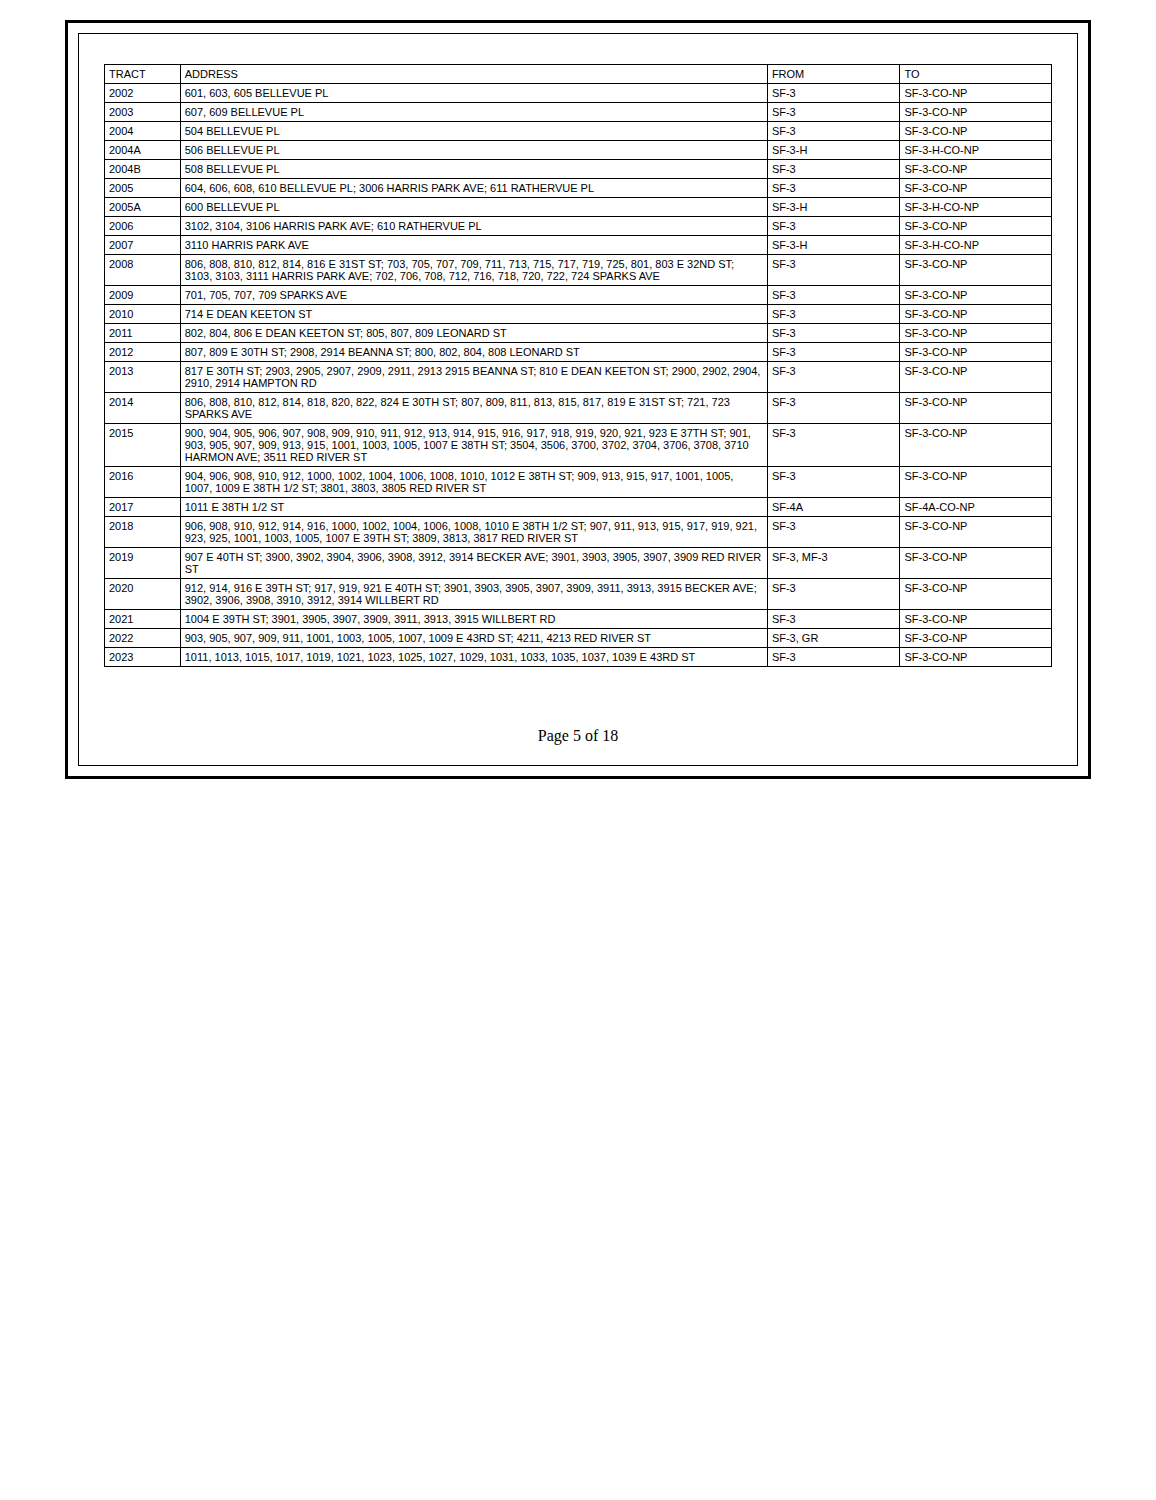| TRACT | ADDRESS | FROM | TO |
| --- | --- | --- | --- |
| 2002 | 601, 603, 605 BELLEVUE PL | SF-3 | SF-3-CO-NP |
| 2003 | 607, 609 BELLEVUE PL | SF-3 | SF-3-CO-NP |
| 2004 | 504 BELLEVUE PL | SF-3 | SF-3-CO-NP |
| 2004A | 506 BELLEVUE PL | SF-3-H | SF-3-H-CO-NP |
| 2004B | 508 BELLEVUE PL | SF-3 | SF-3-CO-NP |
| 2005 | 604, 606, 608, 610 BELLEVUE PL; 3006 HARRIS PARK AVE; 611 RATHERVUE PL | SF-3 | SF-3-CO-NP |
| 2005A | 600 BELLEVUE PL | SF-3-H | SF-3-H-CO-NP |
| 2006 | 3102, 3104, 3106 HARRIS PARK AVE; 610 RATHERVUE PL | SF-3 | SF-3-CO-NP |
| 2007 | 3110 HARRIS PARK AVE | SF-3-H | SF-3-H-CO-NP |
| 2008 | 806, 808, 810, 812, 814, 816 E 31ST ST; 703, 705, 707, 709, 711, 713, 715, 717, 719, 725, 801, 803 E 32ND ST; 3103, 3103, 3111 HARRIS PARK AVE; 702, 706, 708, 712, 716, 718, 720, 722, 724 SPARKS AVE | SF-3 | SF-3-CO-NP |
| 2009 | 701, 705, 707, 709 SPARKS AVE | SF-3 | SF-3-CO-NP |
| 2010 | 714 E DEAN KEETON ST | SF-3 | SF-3-CO-NP |
| 2011 | 802, 804, 806 E DEAN KEETON ST; 805, 807, 809 LEONARD ST | SF-3 | SF-3-CO-NP |
| 2012 | 807, 809 E 30TH ST; 2908, 2914 BEANNA ST; 800, 802, 804, 808 LEONARD ST | SF-3 | SF-3-CO-NP |
| 2013 | 817 E 30TH ST; 2903, 2905, 2907, 2909, 2911, 2913 2915 BEANNA ST; 810 E DEAN KEETON ST; 2900, 2902, 2904, 2910, 2914 HAMPTON RD | SF-3 | SF-3-CO-NP |
| 2014 | 806, 808, 810, 812, 814, 818, 820, 822, 824 E 30TH ST; 807, 809, 811, 813, 815, 817, 819 E 31ST ST; 721, 723 SPARKS AVE | SF-3 | SF-3-CO-NP |
| 2015 | 900, 904, 905, 906, 907, 908, 909, 910, 911, 912, 913, 914, 915, 916, 917, 918, 919, 920, 921, 923 E 37TH ST; 901, 903, 905, 907, 909, 913, 915, 1001, 1003, 1005, 1007 E 38TH ST; 3504, 3506, 3700, 3702, 3704, 3706, 3708, 3710 HARMON AVE; 3511 RED RIVER ST | SF-3 | SF-3-CO-NP |
| 2016 | 904, 906, 908, 910, 912, 1000, 1002, 1004, 1006, 1008, 1010, 1012 E 38TH ST; 909, 913, 915, 917, 1001, 1005, 1007, 1009 E 38TH 1/2 ST; 3801, 3803, 3805 RED RIVER ST | SF-3 | SF-3-CO-NP |
| 2017 | 1011 E 38TH 1/2 ST | SF-4A | SF-4A-CO-NP |
| 2018 | 906, 908, 910, 912, 914, 916, 1000, 1002, 1004, 1006, 1008, 1010 E 38TH 1/2 ST; 907, 911, 913, 915, 917, 919, 921, 923, 925, 1001, 1003, 1005, 1007 E 39TH ST; 3809, 3813, 3817 RED RIVER ST | SF-3 | SF-3-CO-NP |
| 2019 | 907 E 40TH ST; 3900, 3902, 3904, 3906, 3908, 3912, 3914 BECKER AVE; 3901, 3903, 3905, 3907, 3909 RED RIVER ST | SF-3, MF-3 | SF-3-CO-NP |
| 2020 | 912, 914, 916 E 39TH ST; 917, 919, 921 E 40TH ST; 3901, 3903, 3905, 3907, 3909, 3911, 3913, 3915 BECKER AVE; 3902, 3906, 3908, 3910, 3912, 3914 WILLBERT RD | SF-3 | SF-3-CO-NP |
| 2021 | 1004 E 39TH ST; 3901, 3905, 3907, 3909, 3911, 3913, 3915 WILLBERT RD | SF-3 | SF-3-CO-NP |
| 2022 | 903, 905, 907, 909, 911, 1001, 1003, 1005, 1007, 1009 E 43RD ST; 4211, 4213 RED RIVER ST | SF-3, GR | SF-3-CO-NP |
| 2023 | 1011, 1013, 1015, 1017, 1019, 1021, 1023, 1025, 1027, 1029, 1031, 1033, 1035, 1037, 1039 E 43RD ST | SF-3 | SF-3-CO-NP |
Page 5 of 18